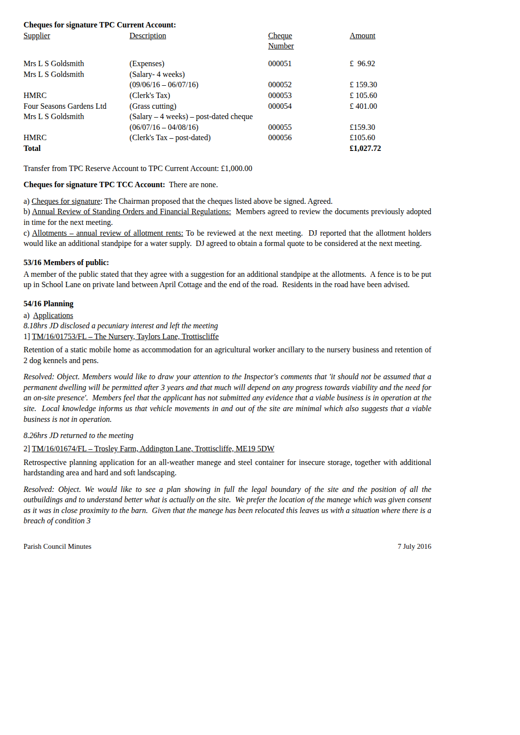Cheques for signature TPC Current Account:
| Supplier | Description | Cheque Number | Amount |
| --- | --- | --- | --- |
| Mrs L S Goldsmith | (Expenses) | 000051 | £ 96.92 |
| Mrs L S Goldsmith | (Salary- 4 weeks) | | |
| | (09/06/16 – 06/07/16) | 000052 | £ 159.30 |
| HMRC | (Clerk's Tax) | 000053 | £ 105.60 |
| Four Seasons Gardens Ltd | (Grass cutting) | 000054 | £ 401.00 |
| Mrs L S Goldsmith | (Salary – 4 weeks) – post-dated cheque |
| | (06/07/16 – 04/08/16) | 000055 | £159.30 |
| HMRC | (Clerk's Tax – post-dated) | 000056 | £105.60 |
| Total | | | £1,027.72 |
Transfer from TPC Reserve Account to TPC Current Account: £1,000.00
Cheques for signature TPC TCC Account: There are none.
a) Cheques for signature: The Chairman proposed that the cheques listed above be signed. Agreed.
b) Annual Review of Standing Orders and Financial Regulations: Members agreed to review the documents previously adopted in time for the next meeting.
c) Allotments – annual review of allotment rents: To be reviewed at the next meeting. DJ reported that the allotment holders would like an additional standpipe for a water supply. DJ agreed to obtain a formal quote to be considered at the next meeting.
53/16 Members of public:
A member of the public stated that they agree with a suggestion for an additional standpipe at the allotments. A fence is to be put up in School Lane on private land between April Cottage and the end of the road. Residents in the road have been advised.
54/16 Planning
a) Applications
8.18hrs JD disclosed a pecuniary interest and left the meeting
1] TM/16/01753/FL – The Nursery, Taylors Lane, Trottiscliffe
Retention of a static mobile home as accommodation for an agricultural worker ancillary to the nursery business and retention of 2 dog kennels and pens.
Resolved: Object. Members would like to draw your attention to the Inspector's comments that 'it should not be assumed that a permanent dwelling will be permitted after 3 years and that much will depend on any progress towards viability and the need for an on-site presence'. Members feel that the applicant has not submitted any evidence that a viable business is in operation at the site. Local knowledge informs us that vehicle movements in and out of the site are minimal which also suggests that a viable business is not in operation.
8.26hrs JD returned to the meeting
2] TM/16/01674/FL – Trosley Farm, Addington Lane, Trottiscliffe, ME19 5DW
Retrospective planning application for an all-weather manege and steel container for insecure storage, together with additional hardstanding area and hard and soft landscaping.
Resolved: Object. We would like to see a plan showing in full the legal boundary of the site and the position of all the outbuildings and to understand better what is actually on the site. We prefer the location of the manege which was given consent as it was in close proximity to the barn. Given that the manege has been relocated this leaves us with a situation where there is a breach of condition 3
Parish Council Minutes 7 July 2016